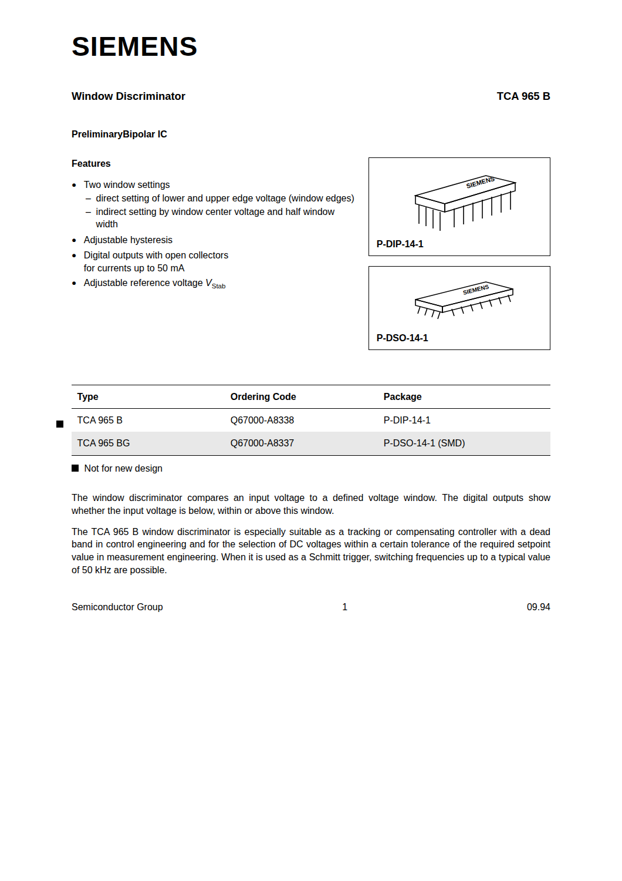SIEMENS
Window Discriminator TCA 965 B
PreliminaryBipolar IC
Features
Two window settings
direct setting of lower and upper edge voltage (window edges)
indirect setting by window center voltage and half window width
Adjustable hysteresis
Digital outputs with open collectors
for currents up to 50 mA
Adjustable reference voltage VStab
SIEMENS
P-DIP-14-1
SIEMENS
P-DSO-14-1
| Type | Ordering Code | Package |
| --- | --- | --- |
| TCA 965 B | Q67000-A8338 | P-DIP-14-1 |
| TCA 965 BG | Q67000-A8337 | P-DSO-14-1 (SMD) |
Not for new design
The window discriminator compares an input voltage to a defined voltage window. The digital outputs show whether the input voltage is below, within or above this window.
The TCA 965 B window discriminator is especially suitable as a tracking or compensating controller with a dead band in control engineering and for the selection of DC voltages within a certain tolerance of the required setpoint value in measurement engineering. When it is used as a Schmitt trigger, switching frequencies up to a typical value of 50 kHz are possible.
Semiconductor Group 1 09.94